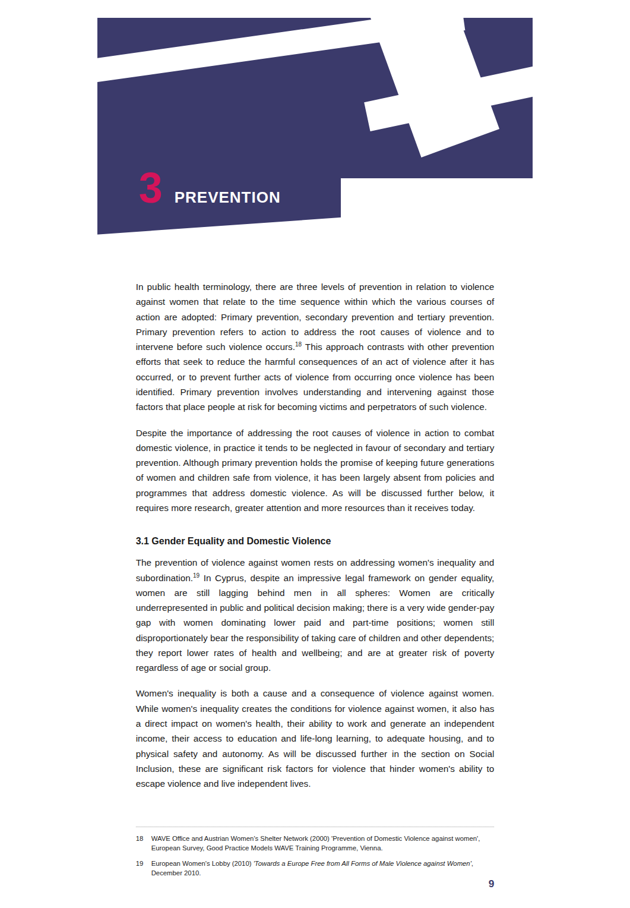3 PREVENTION
In public health terminology, there are three levels of prevention in relation to violence against women that relate to the time sequence within which the various courses of action are adopted: Primary prevention, secondary prevention and tertiary prevention. Primary prevention refers to action to address the root causes of violence and to intervene before such violence occurs.18 This approach contrasts with other prevention efforts that seek to reduce the harmful consequences of an act of violence after it has occurred, or to prevent further acts of violence from occurring once violence has been identified. Primary prevention involves understanding and intervening against those factors that place people at risk for becoming victims and perpetrators of such violence.
Despite the importance of addressing the root causes of violence in action to combat domestic violence, in practice it tends to be neglected in favour of secondary and tertiary prevention. Although primary prevention holds the promise of keeping future generations of women and children safe from violence, it has been largely absent from policies and programmes that address domestic violence. As will be discussed further below, it requires more research, greater attention and more resources than it receives today.
3.1 Gender Equality and Domestic Violence
The prevention of violence against women rests on addressing women's inequality and subordination.19 In Cyprus, despite an impressive legal framework on gender equality, women are still lagging behind men in all spheres: Women are critically underrepresented in public and political decision making; there is a very wide gender-pay gap with women dominating lower paid and part-time positions; women still disproportionately bear the responsibility of taking care of children and other dependents; they report lower rates of health and wellbeing; and are at greater risk of poverty regardless of age or social group.
Women's inequality is both a cause and a consequence of violence against women. While women's inequality creates the conditions for violence against women, it also has a direct impact on women's health, their ability to work and generate an independent income, their access to education and life-long learning, to adequate housing, and to physical safety and autonomy. As will be discussed further in the section on Social Inclusion, these are significant risk factors for violence that hinder women's ability to escape violence and live independent lives.
18 WAVE Office and Austrian Women's Shelter Network (2000) 'Prevention of Domestic Violence against women', European Survey, Good Practice Models WAVE Training Programme, Vienna.
19 European Women's Lobby (2010) 'Towards a Europe Free from All Forms of Male Violence against Women', December 2010.
9